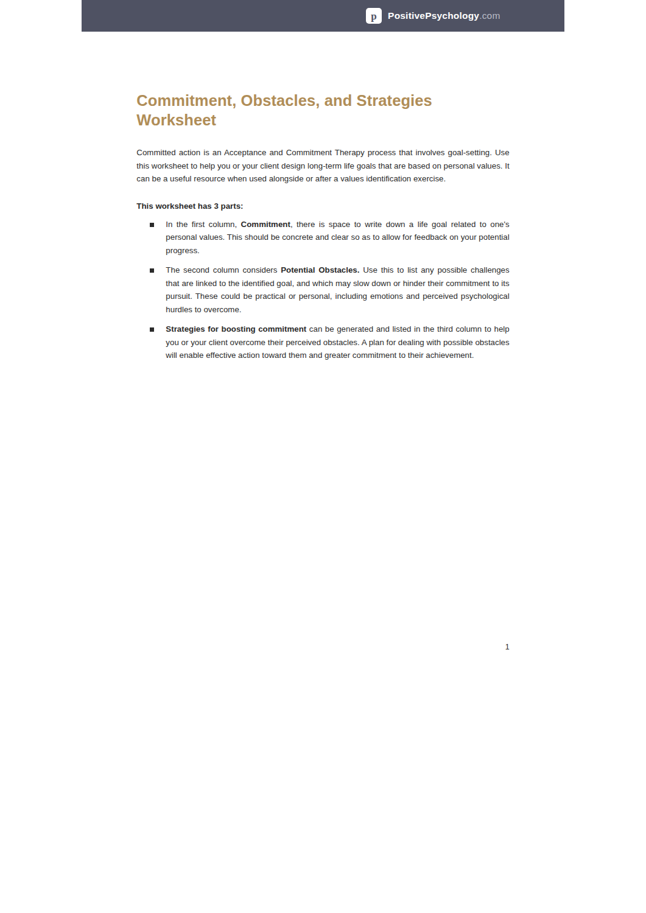p
PositivePsychology.com
Commitment, Obstacles, and Strategies Worksheet
Committed action is an Acceptance and Commitment Therapy process that involves goal-setting. Use this worksheet to help you or your client design long-term life goals that are based on personal values. It can be a useful resource when used alongside or after a values identification exercise.
This worksheet has 3 parts:
In the first column, Commitment, there is space to write down a life goal related to one's personal values. This should be concrete and clear so as to allow for feedback on your potential progress.
The second column considers Potential Obstacles. Use this to list any possible challenges that are linked to the identified goal, and which may slow down or hinder their commitment to its pursuit. These could be practical or personal, including emotions and perceived psychological hurdles to overcome.
Strategies for boosting commitment can be generated and listed in the third column to help you or your client overcome their perceived obstacles. A plan for dealing with possible obstacles will enable effective action toward them and greater commitment to their achievement.
1